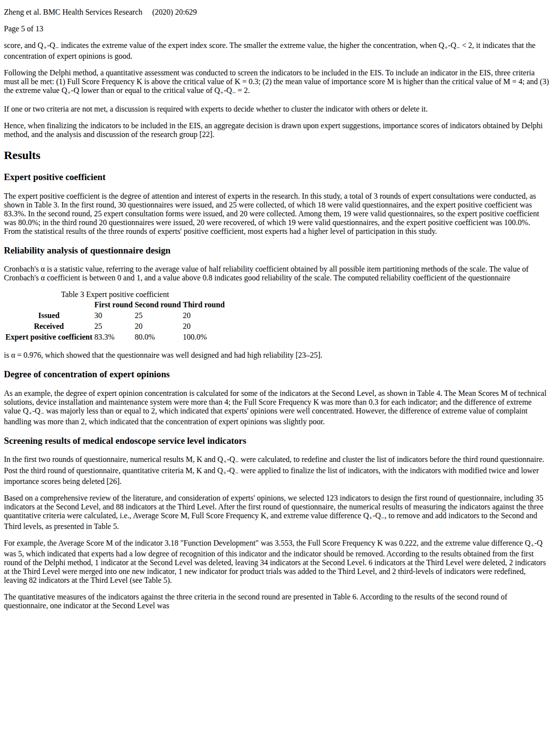Zheng et al. BMC Health Services Research (2020) 20:629
Page 5 of 13
score, and Q+-Q− indicates the extreme value of the expert index score. The smaller the extreme value, the higher the concentration, when Q+-Q− < 2, it indicates that the concentration of expert opinions is good.
Following the Delphi method, a quantitative assessment was conducted to screen the indicators to be included in the EIS. To include an indicator in the EIS, three criteria must all be met: (1) Full Score Frequency K is above the critical value of K = 0.3; (2) the mean value of importance score M is higher than the critical value of M = 4; and (3) the extreme value Q+-Q lower than or equal to the critical value of Q+-Q− = 2.
If one or two criteria are not met, a discussion is required with experts to decide whether to cluster the indicator with others or delete it.
Hence, when finalizing the indicators to be included in the EIS, an aggregate decision is drawn upon expert suggestions, importance scores of indicators obtained by Delphi method, and the analysis and discussion of the research group [22].
Results
Expert positive coefficient
The expert positive coefficient is the degree of attention and interest of experts in the research. In this study, a total of 3 rounds of expert consultations were conducted, as shown in Table 3. In the first round, 30 questionnaires were issued, and 25 were collected, of which 18 were valid questionnaires, and the expert positive coefficient was 83.3%. In the second round, 25 expert consultation forms were issued, and 20 were collected. Among them, 19 were valid questionnaires, so the expert positive coefficient was 80.0%; in the third round 20 questionnaires were issued, 20 were recovered, of which 19 were valid questionnaires, and the expert positive coefficient was 100.0%. From the statistical results of the three rounds of experts' positive coefficient, most experts had a higher level of participation in this study.
Reliability analysis of questionnaire design
Cronbach's α is a statistic value, referring to the average value of half reliability coefficient obtained by all possible item partitioning methods of the scale. The value of Cronbach's α coefficient is between 0 and 1, and a value above 0.8 indicates good reliability of the scale. The computed reliability coefficient of the questionnaire
Table 3 Expert positive coefficient
| | First round | Second round | Third round |
| --- | --- | --- | --- |
| Issued | 30 | 25 | 20 |
| Received | 25 | 20 | 20 |
| Expert positive coefficient | 83.3% | 80.0% | 100.0% |
is α = 0.976, which showed that the questionnaire was well designed and had high reliability [23–25].
Degree of concentration of expert opinions
As an example, the degree of expert opinion concentration is calculated for some of the indicators at the Second Level, as shown in Table 4. The Mean Scores M of technical solutions, device installation and maintenance system were more than 4; the Full Score Frequency K was more than 0.3 for each indicator; and the difference of extreme value Q+-Q− was majorly less than or equal to 2, which indicated that experts' opinions were well concentrated. However, the difference of extreme value of complaint handling was more than 2, which indicated that the concentration of expert opinions was slightly poor.
Screening results of medical endoscope service level indicators
In the first two rounds of questionnaire, numerical results M, K and Q+-Q− were calculated, to redefine and cluster the list of indicators before the third round questionnaire. Post the third round of questionnaire, quantitative criteria M, K and Q+-Q− were applied to finalize the list of indicators, with the indicators with modified twice and lower importance scores being deleted [26].
Based on a comprehensive review of the literature, and consideration of experts' opinions, we selected 123 indicators to design the first round of questionnaire, including 35 indicators at the Second Level, and 88 indicators at the Third Level. After the first round of questionnaire, the numerical results of measuring the indicators against the three quantitative criteria were calculated, i.e., Average Score M, Full Score Frequency K, and extreme value difference Q+-Q−, to remove and add indicators to the Second and Third levels, as presented in Table 5.
For example, the Average Score M of the indicator 3.18 "Function Development" was 3.553, the Full Score Frequency K was 0.222, and the extreme value difference Q+-Q was 5, which indicated that experts had a low degree of recognition of this indicator and the indicator should be removed. According to the results obtained from the first round of the Delphi method, 1 indicator at the Second Level was deleted, leaving 34 indicators at the Second Level. 6 indicators at the Third Level were deleted, 2 indicators at the Third Level were merged into one new indicator, 1 new indicator for product trials was added to the Third Level, and 2 third-levels of indicators were redefined, leaving 82 indicators at the Third Level (see Table 5).
The quantitative measures of the indicators against the three criteria in the second round are presented in Table 6. According to the results of the second round of questionnaire, one indicator at the Second Level was